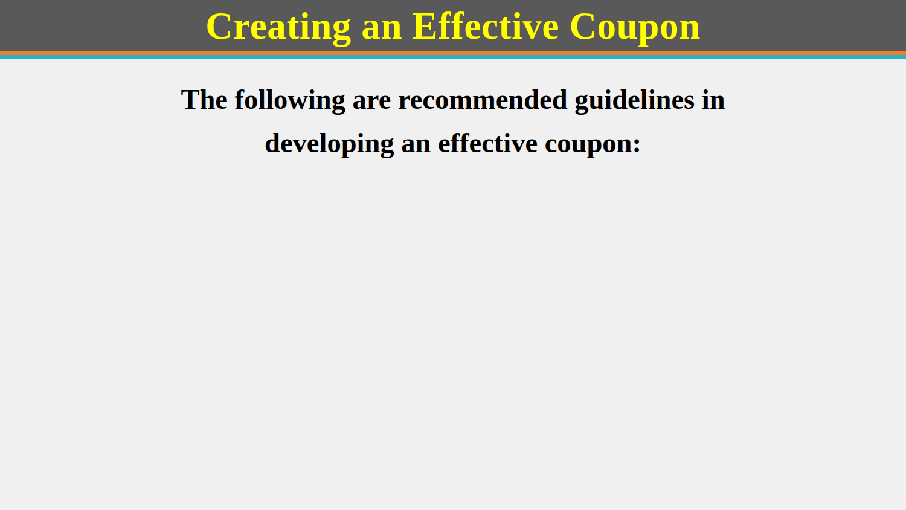Creating an Effective Coupon
The following are recommended guidelines in
developing an effective coupon: